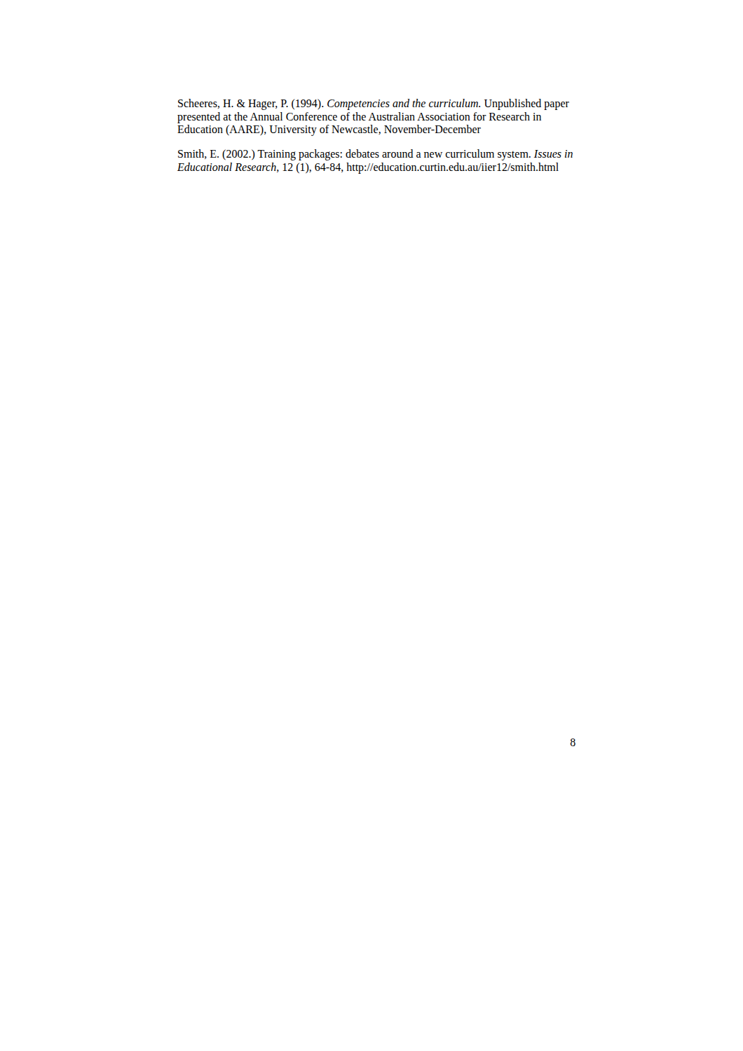Scheeres, H. & Hager, P. (1994). Competencies and the curriculum. Unpublished paper presented at the Annual Conference of the Australian Association for Research in Education (AARE), University of Newcastle, November-December
Smith, E. (2002.) Training packages: debates around a new curriculum system. Issues in Educational Research, 12 (1), 64-84, http://education.curtin.edu.au/iier12/smith.html
8